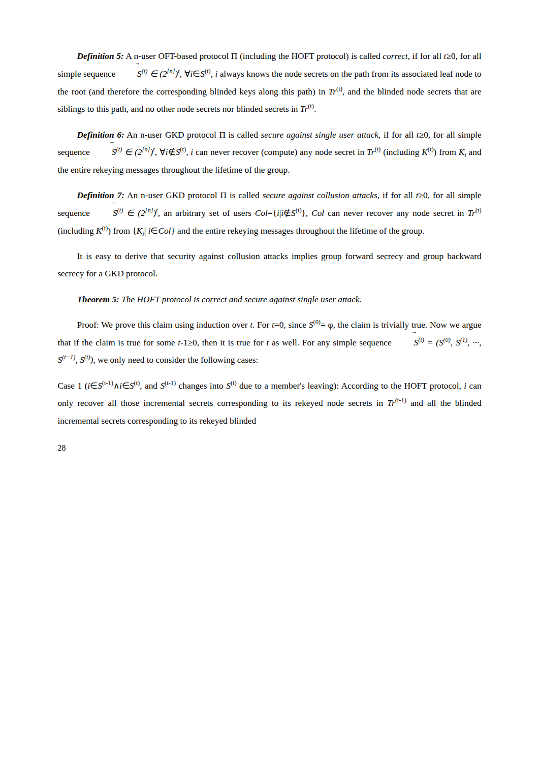Definition 5: A n-user OFT-based protocol Π (including the HOFT protocol) is called correct, if for all t≥0, for all simple sequence S(t) ∈ (2[n])t, ∀i∈S(t), i always knows the node secrets on the path from its associated leaf node to the root (and therefore the corresponding blinded keys along this path) in Tr(t), and the blinded node secrets that are siblings to this path, and no other node secrets nor blinded secrets in Tr(t).
Definition 6: An n-user GKD protocol Π is called secure against single user attack, if for all t≥0, for all simple sequence S(t) ∈ (2[n])t, ∀i∉S(t), i can never recover (compute) any node secret in Tr(t) (including K(t)) from Ki and the entire rekeying messages throughout the lifetime of the group.
Definition 7: An n-user GKD protocol Π is called secure against collusion attacks, if for all t≥0, for all simple sequence S(t) ∈ (2[n])t, an arbitrary set of users Col={i|i∉S(t)}, Col can never recover any node secret in Tr(t) (including K(t)) from {Ki| i∈Col} and the entire rekeying messages throughout the lifetime of the group.
It is easy to derive that security against collusion attacks implies group forward secrecy and group backward secrecy for a GKD protocol.
Theorem 5: The HOFT protocol is correct and secure against single user attack.
Proof: We prove this claim using induction over t. For t=0, since S(0)= φ, the claim is trivially true. Now we argue that if the claim is true for some t-1≥0, then it is true for t as well. For any simple sequence S(t) = (S(0), S(1), ···, S(t−1), S(t)), we only need to consider the following cases:
Case 1 (i∈S(t-1)∧i∈S(t), and S(t-1) changes into S(t) due to a member's leaving): According to the HOFT protocol, i can only recover all those incremental secrets corresponding to its rekeyed node secrets in Tr(t-1) and all the blinded incremental secrets corresponding to its rekeyed blinded
28